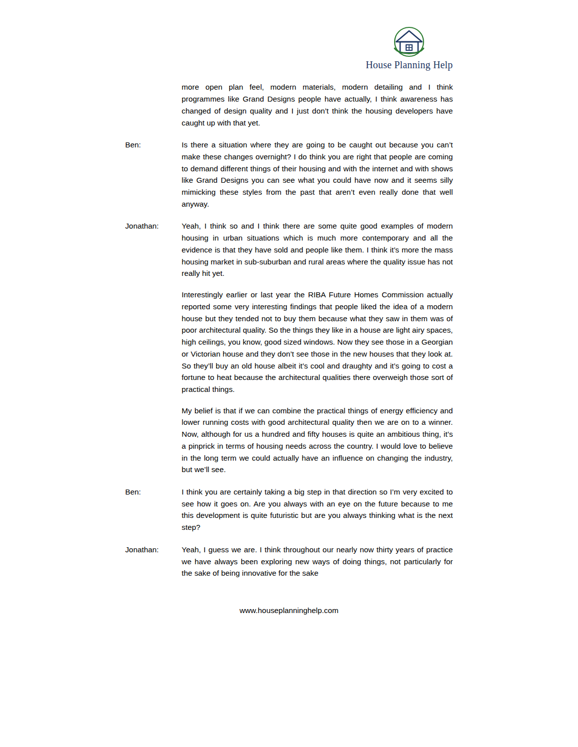House Planning Help
more open plan feel, modern materials, modern detailing and I think programmes like Grand Designs people have actually, I think awareness has changed of design quality and I just don’t think the housing developers have caught up with that yet.
Ben:
Is there a situation where they are going to be caught out because you can’t make these changes overnight? I do think you are right that people are coming to demand different things of their housing and with the internet and with shows like Grand Designs you can see what you could have now and it seems silly mimicking these styles from the past that aren’t even really done that well anyway.
Jonathan:
Yeah, I think so and I think there are some quite good examples of modern housing in urban situations which is much more contemporary and all the evidence is that they have sold and people like them. I think it’s more the mass housing market in sub-suburban and rural areas where the quality issue has not really hit yet.
Interestingly earlier or last year the RIBA Future Homes Commission actually reported some very interesting findings that people liked the idea of a modern house but they tended not to buy them because what they saw in them was of poor architectural quality. So the things they like in a house are light airy spaces, high ceilings, you know, good sized windows. Now they see those in a Georgian or Victorian house and they don’t see those in the new houses that they look at. So they’ll buy an old house albeit it’s cool and draughty and it’s going to cost a fortune to heat because the architectural qualities there overweigh those sort of practical things.
My belief is that if we can combine the practical things of energy efficiency and lower running costs with good architectural quality then we are on to a winner. Now, although for us a hundred and fifty houses is quite an ambitious thing, it’s a pinprick in terms of housing needs across the country. I would love to believe in the long term we could actually have an influence on changing the industry, but we’ll see.
Ben:
I think you are certainly taking a big step in that direction so I’m very excited to see how it goes on. Are you always with an eye on the future because to me this development is quite futuristic but are you always thinking what is the next step?
Jonathan:
Yeah, I guess we are. I think throughout our nearly now thirty years of practice we have always been exploring new ways of doing things, not particularly for the sake of being innovative for the sake
www.houseplanninghelp.com